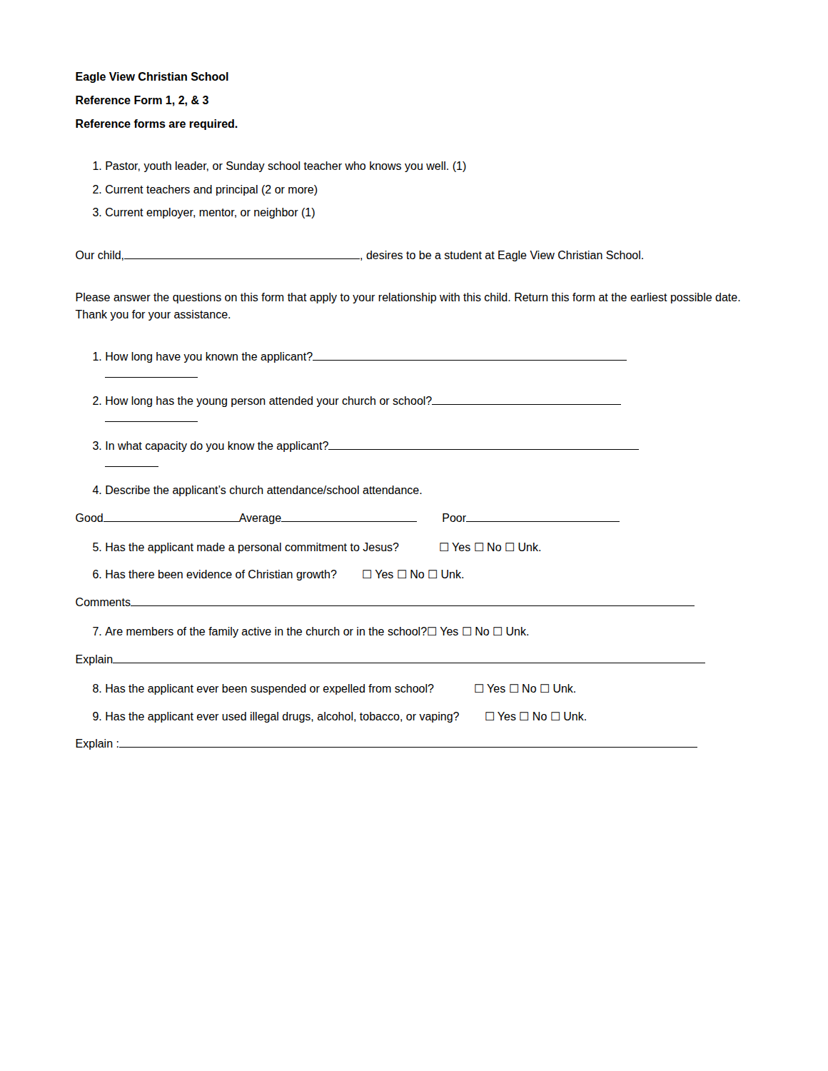Eagle View Christian School
Reference Form 1, 2, & 3
Reference forms are required.
Pastor, youth leader, or Sunday school teacher who knows you well. (1)
Current teachers and principal (2 or more)
Current employer, mentor, or neighbor (1)
Our child, , desires to be a student at Eagle View Christian School.
Please answer the questions on this form that apply to your relationship with this child. Return this form at the earliest possible date. Thank you for your assistance.
How long have you known the applicant?
How long has the young person attended your church or school?
In what capacity do you know the applicant?
Describe the applicant’s church attendance/school attendance.
Good Average Poor
Has the applicant made a personal commitment to Jesus? ☐ Yes ☐ No ☐ Unk.
Has there been evidence of Christian growth? ☐ Yes ☐ No ☐ Unk.
Comments
Are members of the family active in the church or in the school?☐ Yes ☐ No ☐ Unk.
Explain
Has the applicant ever been suspended or expelled from school? ☐ Yes ☐ No ☐ Unk.
Has the applicant ever used illegal drugs, alcohol, tobacco, or vaping? ☐ Yes ☐ No ☐ Unk.
Explain :